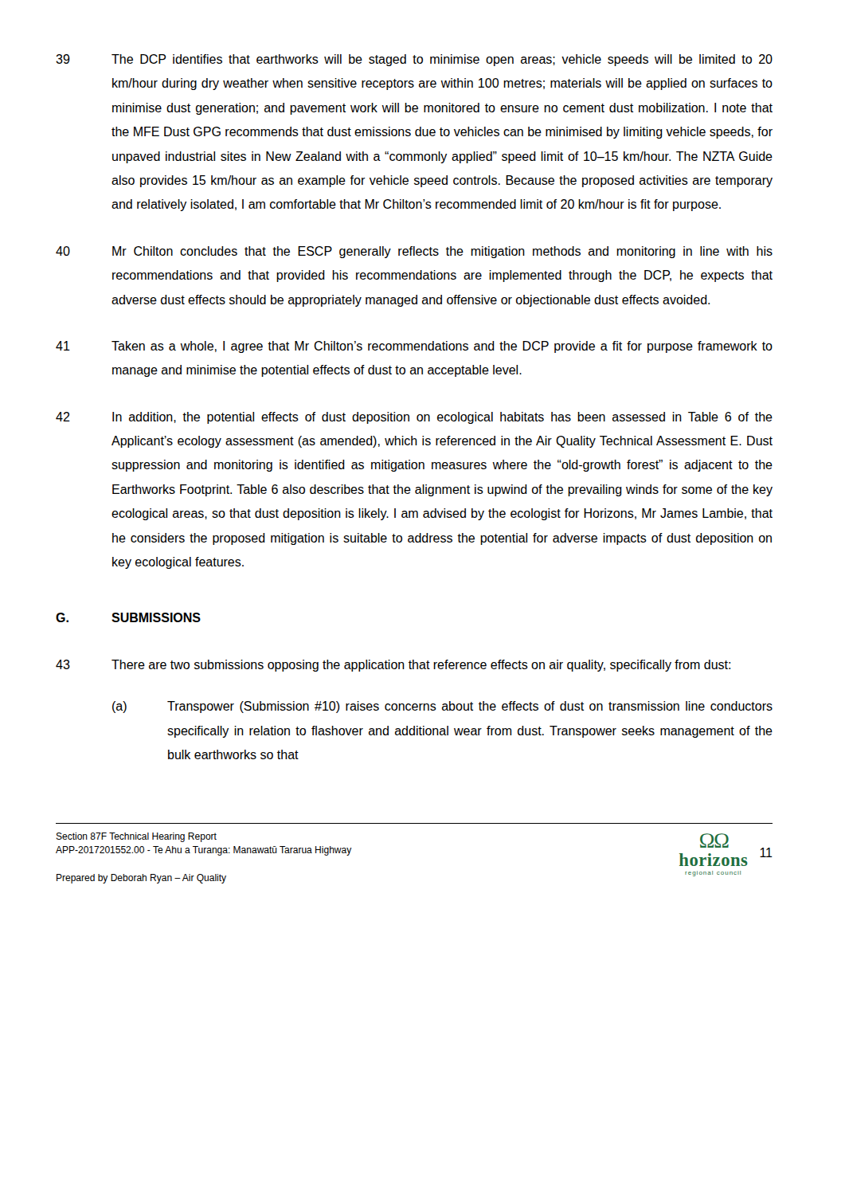39
The DCP identifies that earthworks will be staged to minimise open areas; vehicle speeds will be limited to 20 km/hour during dry weather when sensitive receptors are within 100 metres; materials will be applied on surfaces to minimise dust generation; and pavement work will be monitored to ensure no cement dust mobilization. I note that the MFE Dust GPG recommends that dust emissions due to vehicles can be minimised by limiting vehicle speeds, for unpaved industrial sites in New Zealand with a “commonly applied” speed limit of 10–15 km/hour. The NZTA Guide also provides 15 km/hour as an example for vehicle speed controls. Because the proposed activities are temporary and relatively isolated, I am comfortable that Mr Chilton’s recommended limit of 20 km/hour is fit for purpose.
40
Mr Chilton concludes that the ESCP generally reflects the mitigation methods and monitoring in line with his recommendations and that provided his recommendations are implemented through the DCP, he expects that adverse dust effects should be appropriately managed and offensive or objectionable dust effects avoided.
41
Taken as a whole, I agree that Mr Chilton’s recommendations and the DCP provide a fit for purpose framework to manage and minimise the potential effects of dust to an acceptable level.
42
In addition, the potential effects of dust deposition on ecological habitats has been assessed in Table 6 of the Applicant’s ecology assessment (as amended), which is referenced in the Air Quality Technical Assessment E. Dust suppression and monitoring is identified as mitigation measures where the “old-growth forest” is adjacent to the Earthworks Footprint. Table 6 also describes that the alignment is upwind of the prevailing winds for some of the key ecological areas, so that dust deposition is likely. I am advised by the ecologist for Horizons, Mr James Lambie, that he considers the proposed mitigation is suitable to address the potential for adverse impacts of dust deposition on key ecological features.
G. SUBMISSIONS
43
There are two submissions opposing the application that reference effects on air quality, specifically from dust:
(a)
Transpower (Submission #10) raises concerns about the effects of dust on transmission line conductors specifically in relation to flashover and additional wear from dust. Transpower seeks management of the bulk earthworks so that
Section 87F Technical Hearing Report
APP-2017201552.00 - Te Ahu a Turanga: Manawatū Tararua Highway
Prepared by Deborah Ryan – Air Quality
ΩΩ
horizons
regional council
11